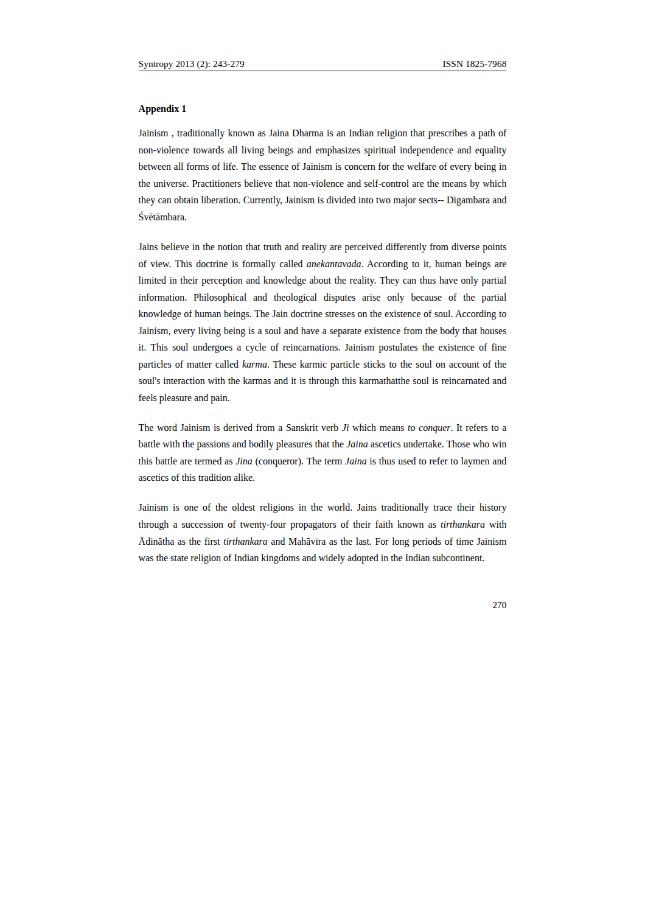Syntropy 2013 (2): 243-279 ISSN 1825-7968
Appendix 1
Jainism , traditionally known as Jaina Dharma is an Indian religion that prescribes a path of non-violence towards all living beings and emphasizes spiritual independence and equality between all forms of life. The essence of Jainism is concern for the welfare of every being in the universe. Practitioners believe that non-violence and self-control are the means by which they can obtain liberation. Currently, Jainism is divided into two major sects-- Digambara and Śvētāmbara.
Jains believe in the notion that truth and reality are perceived differently from diverse points of view. This doctrine is formally called anekantavada. According to it, human beings are limited in their perception and knowledge about the reality. They can thus have only partial information. Philosophical and theological disputes arise only because of the partial knowledge of human beings. The Jain doctrine stresses on the existence of soul. According to Jainism, every living being is a soul and have a separate existence from the body that houses it. This soul undergoes a cycle of reincarnations. Jainism postulates the existence of fine particles of matter called karma. These karmic particle sticks to the soul on account of the soul's interaction with the karmas and it is through this karmathatthe soul is reincarnated and feels pleasure and pain.
The word Jainism is derived from a Sanskrit verb Ji which means to conquer. It refers to a battle with the passions and bodily pleasures that the Jaina ascetics undertake. Those who win this battle are termed as Jina (conqueror). The term Jaina is thus used to refer to laymen and ascetics of this tradition alike.
Jainism is one of the oldest religions in the world. Jains traditionally trace their history through a succession of twenty-four propagators of their faith known as tirthankara with Ādinātha as the first tirthankara and Mahāvīra as the last. For long periods of time Jainism was the state religion of Indian kingdoms and widely adopted in the Indian subcontinent.
270